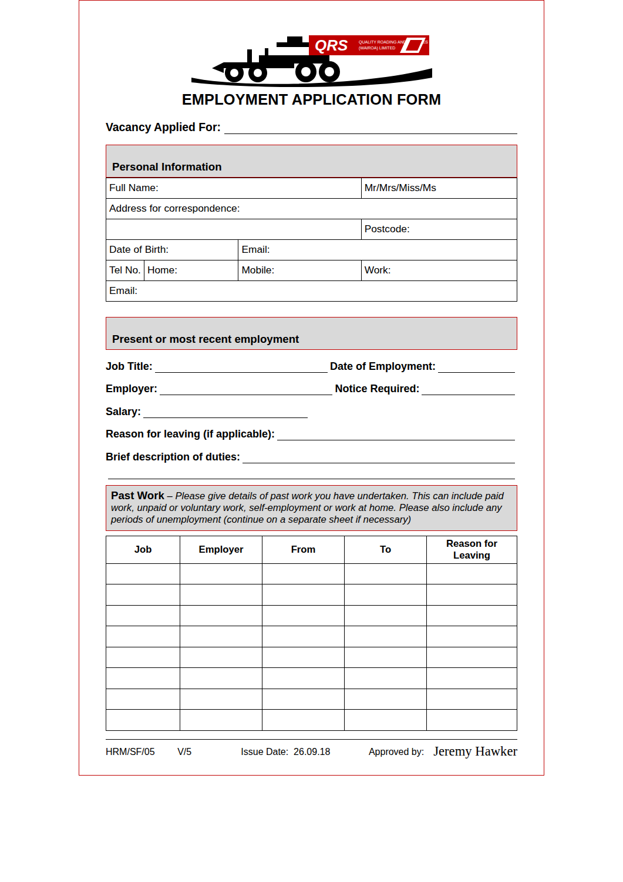QRS QUALITY ROADING AND SERVICES (WAIROA) LIMITED
EMPLOYMENT APPLICATION FORM
Vacancy Applied For:
Personal Information
| Full Name: | Mr/Mrs/Miss/Ms |
| Address for correspondence: |
| | Postcode: |
| Date of Birth: | Email: |
| Tel No. | Home: | Mobile: | Work: |
| Email: |
Present or most recent employment
Job Title: Date of Employment:
Employer: Notice Required:
Salary:
Reason for leaving (if applicable):
Brief description of duties:
Past Work – Please give details of past work you have undertaken. This can include paid work, unpaid or voluntary work, self-employment or work at home. Please also include any periods of unemployment (continue on a separate sheet if necessary)
| Job | Employer | From | To | Reason for Leaving |
| --- | --- | --- | --- | --- |
HRM/SF/05 V/5 Issue Date: 26.09.18 Approved by: Jeremy Hawker